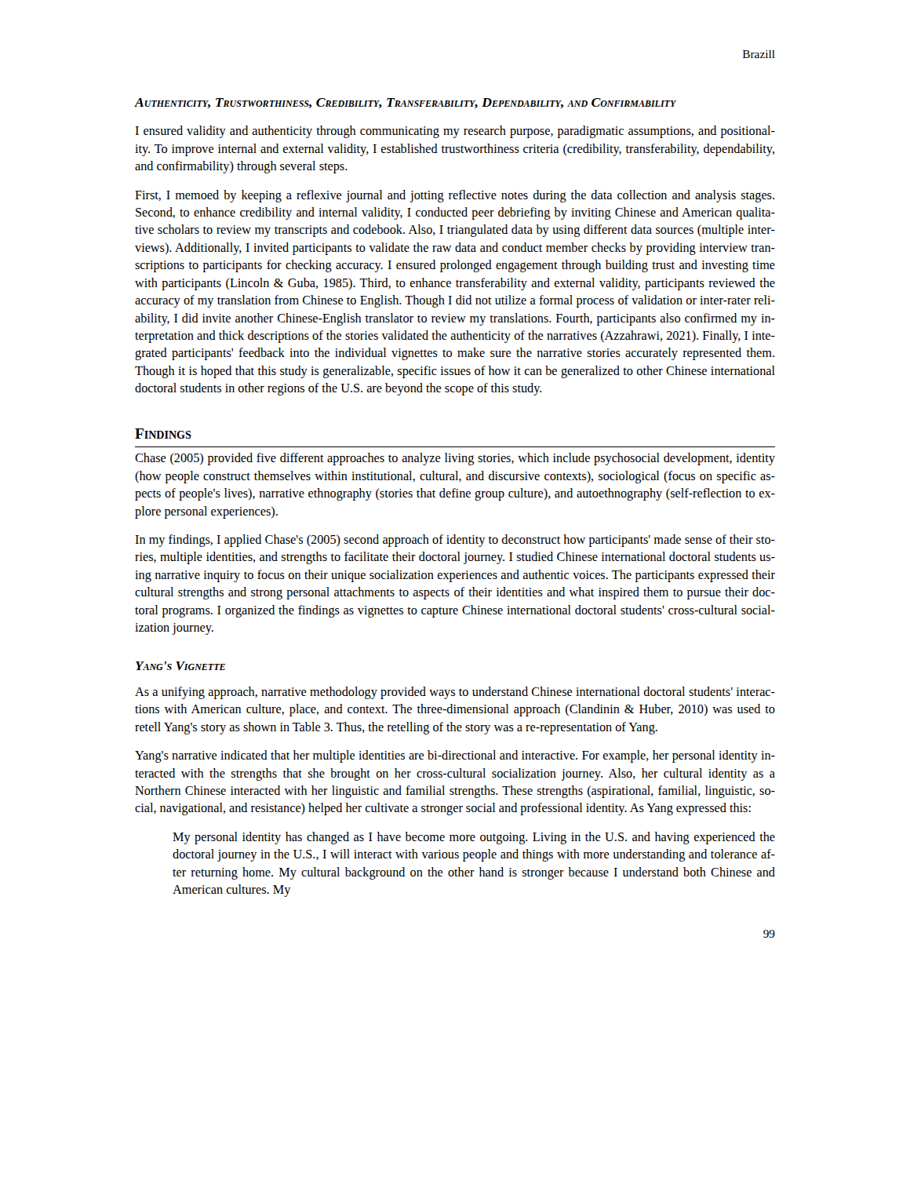Brazill
Authenticity, Trustworthiness, Credibility, Transferability, Dependability, and Confirmability
I ensured validity and authenticity through communicating my research purpose, paradigmatic assumptions, and positionality. To improve internal and external validity, I established trustworthiness criteria (credibility, transferability, dependability, and confirmability) through several steps.
First, I memoed by keeping a reflexive journal and jotting reflective notes during the data collection and analysis stages. Second, to enhance credibility and internal validity, I conducted peer debriefing by inviting Chinese and American qualitative scholars to review my transcripts and codebook. Also, I triangulated data by using different data sources (multiple interviews). Additionally, I invited participants to validate the raw data and conduct member checks by providing interview transcriptions to participants for checking accuracy. I ensured prolonged engagement through building trust and investing time with participants (Lincoln & Guba, 1985). Third, to enhance transferability and external validity, participants reviewed the accuracy of my translation from Chinese to English. Though I did not utilize a formal process of validation or inter-rater reliability, I did invite another Chinese-English translator to review my translations. Fourth, participants also confirmed my interpretation and thick descriptions of the stories validated the authenticity of the narratives (Azzahrawi, 2021). Finally, I integrated participants' feedback into the individual vignettes to make sure the narrative stories accurately represented them. Though it is hoped that this study is generalizable, specific issues of how it can be generalized to other Chinese international doctoral students in other regions of the U.S. are beyond the scope of this study.
Findings
Chase (2005) provided five different approaches to analyze living stories, which include psychosocial development, identity (how people construct themselves within institutional, cultural, and discursive contexts), sociological (focus on specific aspects of people's lives), narrative ethnography (stories that define group culture), and autoethnography (self-reflection to explore personal experiences).
In my findings, I applied Chase's (2005) second approach of identity to deconstruct how participants' made sense of their stories, multiple identities, and strengths to facilitate their doctoral journey. I studied Chinese international doctoral students using narrative inquiry to focus on their unique socialization experiences and authentic voices. The participants expressed their cultural strengths and strong personal attachments to aspects of their identities and what inspired them to pursue their doctoral programs. I organized the findings as vignettes to capture Chinese international doctoral students' cross-cultural socialization journey.
Yang's Vignette
As a unifying approach, narrative methodology provided ways to understand Chinese international doctoral students' interactions with American culture, place, and context. The three-dimensional approach (Clandinin & Huber, 2010) was used to retell Yang's story as shown in Table 3. Thus, the retelling of the story was a re-representation of Yang.
Yang's narrative indicated that her multiple identities are bi-directional and interactive. For example, her personal identity interacted with the strengths that she brought on her cross-cultural socialization journey. Also, her cultural identity as a Northern Chinese interacted with her linguistic and familial strengths. These strengths (aspirational, familial, linguistic, social, navigational, and resistance) helped her cultivate a stronger social and professional identity. As Yang expressed this:
My personal identity has changed as I have become more outgoing. Living in the U.S. and having experienced the doctoral journey in the U.S., I will interact with various people and things with more understanding and tolerance after returning home. My cultural background on the other hand is stronger because I understand both Chinese and American cultures. My
99